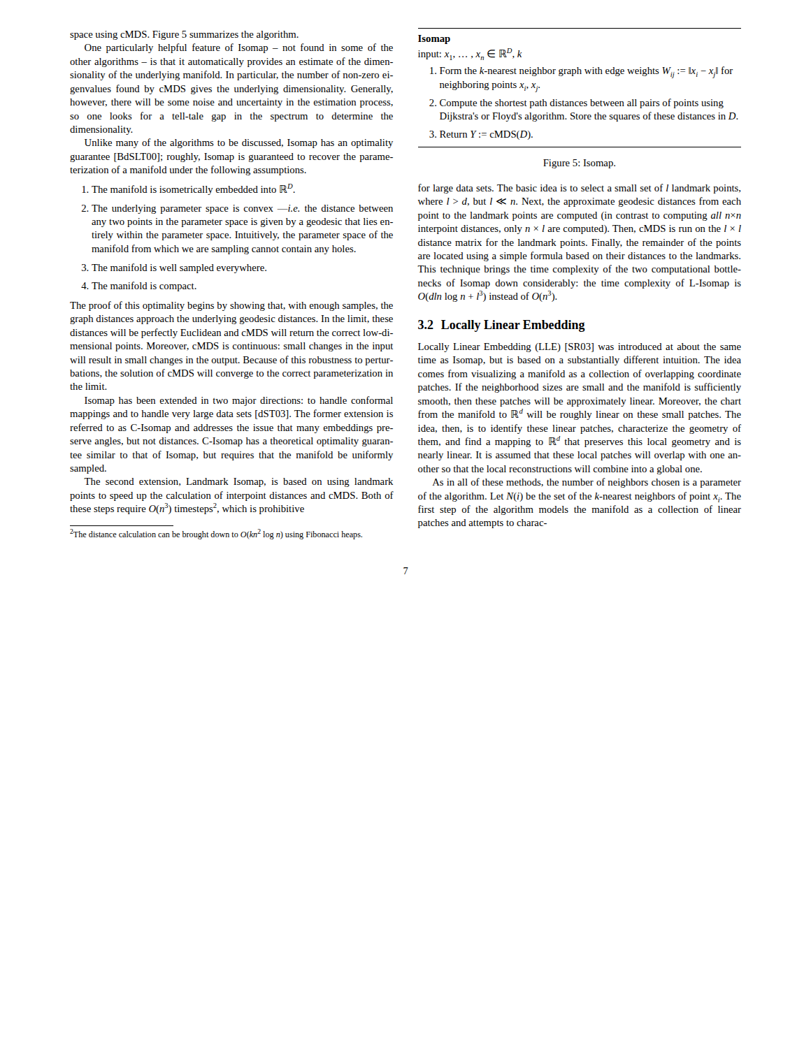space using cMDS. Figure 5 summarizes the algorithm.
One particularly helpful feature of Isomap – not found in some of the other algorithms – is that it automatically provides an estimate of the dimensionality of the underlying manifold. In particular, the number of non-zero eigenvalues found by cMDS gives the underlying dimensionality. Generally, however, there will be some noise and uncertainty in the estimation process, so one looks for a tell-tale gap in the spectrum to determine the dimensionality.
Unlike many of the algorithms to be discussed, Isomap has an optimality guarantee [BdSLT00]; roughly, Isomap is guaranteed to recover the parameterization of a manifold under the following assumptions.
The manifold is isometrically embedded into ℝD.
The underlying parameter space is convex —i.e. the distance between any two points in the parameter space is given by a geodesic that lies entirely within the parameter space. Intuitively, the parameter space of the manifold from which we are sampling cannot contain any holes.
The manifold is well sampled everywhere.
The manifold is compact.
The proof of this optimality begins by showing that, with enough samples, the graph distances approach the underlying geodesic distances. In the limit, these distances will be perfectly Euclidean and cMDS will return the correct low-dimensional points. Moreover, cMDS is continuous: small changes in the input will result in small changes in the output. Because of this robustness to perturbations, the solution of cMDS will converge to the correct parameterization in the limit.
Isomap has been extended in two major directions: to handle conformal mappings and to handle very large data sets [dST03]. The former extension is referred to as C-Isomap and addresses the issue that many embeddings preserve angles, but not distances. C-Isomap has a theoretical optimality guarantee similar to that of Isomap, but requires that the manifold be uniformly sampled.
The second extension, Landmark Isomap, is based on using landmark points to speed up the calculation of interpoint distances and cMDS. Both of these steps require O(n3) timesteps2, which is prohibitive
2The distance calculation can be brought down to O(kn2 log n) using Fibonacci heaps.
Isomap
input: x1, … , xn ∈ ℝD, k
Form the k-nearest neighbor graph with edge weights Wij := ‖xi − xj‖ for neighboring points xi, xj.
Compute the shortest path distances between all pairs of points using Dijkstra's or Floyd's algorithm. Store the squares of these distances in D.
Return Y := cMDS(D).
Figure 5: Isomap.
for large data sets. The basic idea is to select a small set of l landmark points, where l > d, but l ≪ n. Next, the approximate geodesic distances from each point to the landmark points are computed (in contrast to computing all n×n interpoint distances, only n × l are computed). Then, cMDS is run on the l × l distance matrix for the landmark points. Finally, the remainder of the points are located using a simple formula based on their distances to the landmarks. This technique brings the time complexity of the two computational bottlenecks of Isomap down considerably: the time complexity of L-Isomap is O(dln log n + l3) instead of O(n3).
3.2 Locally Linear Embedding
Locally Linear Embedding (LLE) [SR03] was introduced at about the same time as Isomap, but is based on a substantially different intuition. The idea comes from visualizing a manifold as a collection of overlapping coordinate patches. If the neighborhood sizes are small and the manifold is sufficiently smooth, then these patches will be approximately linear. Moreover, the chart from the manifold to ℝd will be roughly linear on these small patches. The idea, then, is to identify these linear patches, characterize the geometry of them, and find a mapping to ℝd that preserves this local geometry and is nearly linear. It is assumed that these local patches will overlap with one another so that the local reconstructions will combine into a global one.
As in all of these methods, the number of neighbors chosen is a parameter of the algorithm. Let N(i) be the set of the k-nearest neighbors of point xi. The first step of the algorithm models the manifold as a collection of linear patches and attempts to charac-
7